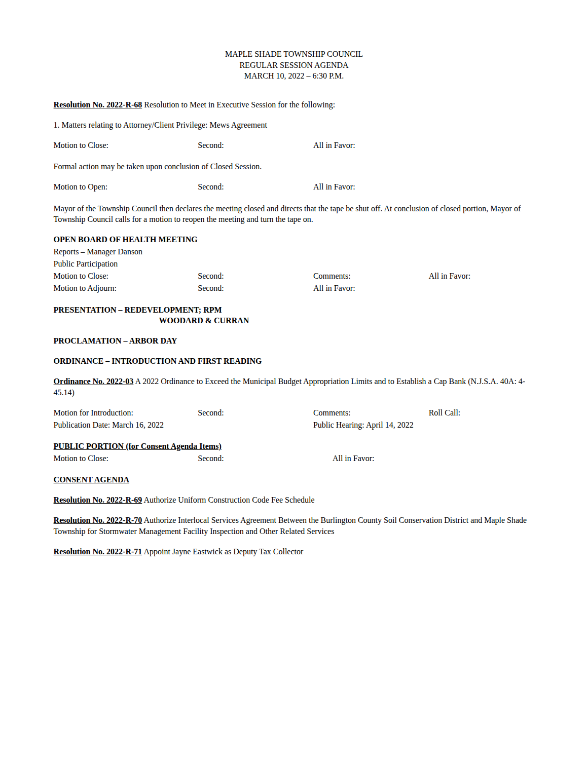MAPLE SHADE TOWNSHIP COUNCIL
REGULAR SESSION AGENDA
MARCH 10, 2022 – 6:30 P.M.
Resolution No. 2022-R-68 Resolution to Meet in Executive Session for the following:
1. Matters relating to Attorney/Client Privilege: Mews Agreement
| Motion to Close: | Second: | All in Favor: | |
Formal action may be taken upon conclusion of Closed Session.
| Motion to Open: | Second: | All in Favor: | |
Mayor of the Township Council then declares the meeting closed and directs that the tape be shut off. At conclusion of closed portion, Mayor of Township Council calls for a motion to reopen the meeting and turn the tape on.
OPEN BOARD OF HEALTH MEETING
Reports – Manager Danson
Public Participation
| Motion to Close: | Second: | Comments: | All in Favor: |
| Motion to Adjourn: | Second: | All in Favor: | |
PRESENTATION – REDEVELOPMENT; RPM WOODARD & CURRAN
PROCLAMATION – ARBOR DAY
ORDINANCE – INTRODUCTION AND FIRST READING
Ordinance No. 2022-03 A 2022 Ordinance to Exceed the Municipal Budget Appropriation Limits and to Establish a Cap Bank (N.J.S.A. 40A: 4-45.14)
| Motion for Introduction: | Second: | Comments: | Roll Call: |
| Publication Date: March 16, 2022 | Public Hearing: April 14, 2022 |
PUBLIC PORTION (for Consent Agenda Items)
| Motion to Close: | Second: | All in Favor: | |
CONSENT AGENDA
Resolution No. 2022-R-69 Authorize Uniform Construction Code Fee Schedule
Resolution No. 2022-R-70 Authorize Interlocal Services Agreement Between the Burlington County Soil Conservation District and Maple Shade Township for Stormwater Management Facility Inspection and Other Related Services
Resolution No. 2022-R-71 Appoint Jayne Eastwick as Deputy Tax Collector